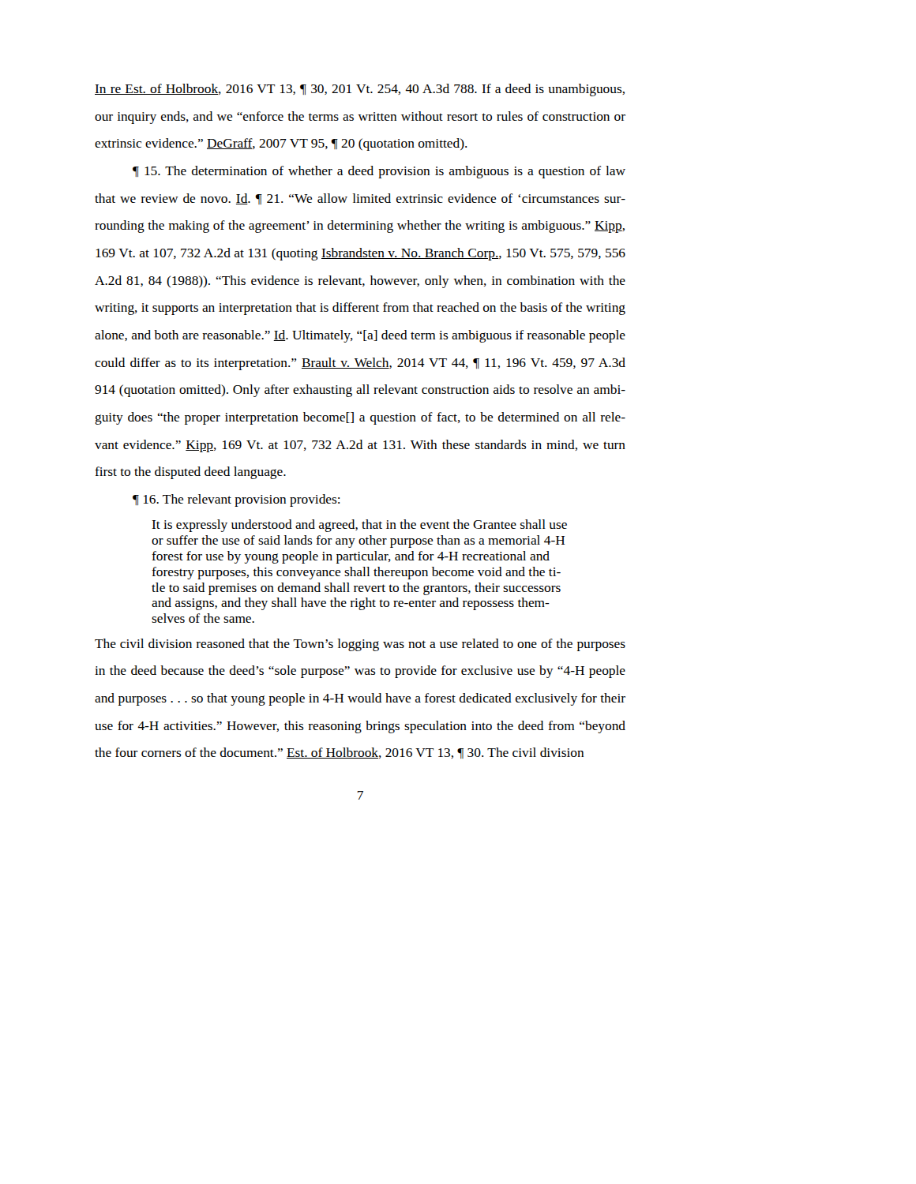In re Est. of Holbrook, 2016 VT 13, ¶ 30, 201 Vt. 254, 40 A.3d 788. If a deed is unambiguous, our inquiry ends, and we “enforce the terms as written without resort to rules of construction or extrinsic evidence.” DeGraff, 2007 VT 95, ¶ 20 (quotation omitted).
¶ 15. The determination of whether a deed provision is ambiguous is a question of law that we review de novo. Id. ¶ 21. “We allow limited extrinsic evidence of ‘circumstances surrounding the making of the agreement’ in determining whether the writing is ambiguous.” Kipp, 169 Vt. at 107, 732 A.2d at 131 (quoting Isbrandsten v. No. Branch Corp., 150 Vt. 575, 579, 556 A.2d 81, 84 (1988)). “This evidence is relevant, however, only when, in combination with the writing, it supports an interpretation that is different from that reached on the basis of the writing alone, and both are reasonable.” Id. Ultimately, “[a] deed term is ambiguous if reasonable people could differ as to its interpretation.” Brault v. Welch, 2014 VT 44, ¶ 11, 196 Vt. 459, 97 A.3d 914 (quotation omitted). Only after exhausting all relevant construction aids to resolve an ambiguity does “the proper interpretation become[] a question of fact, to be determined on all relevant evidence.” Kipp, 169 Vt. at 107, 732 A.2d at 131. With these standards in mind, we turn first to the disputed deed language.
¶ 16. The relevant provision provides:
It is expressly understood and agreed, that in the event the Grantee shall use or suffer the use of said lands for any other purpose than as a memorial 4-H forest for use by young people in particular, and for 4-H recreational and forestry purposes, this conveyance shall thereupon become void and the title to said premises on demand shall revert to the grantors, their successors and assigns, and they shall have the right to re-enter and repossess themselves of the same.
The civil division reasoned that the Town’s logging was not a use related to one of the purposes in the deed because the deed’s “sole purpose” was to provide for exclusive use by “4-H people and purposes . . . so that young people in 4-H would have a forest dedicated exclusively for their use for 4-H activities.” However, this reasoning brings speculation into the deed from “beyond the four corners of the document.” Est. of Holbrook, 2016 VT 13, ¶ 30. The civil division
7